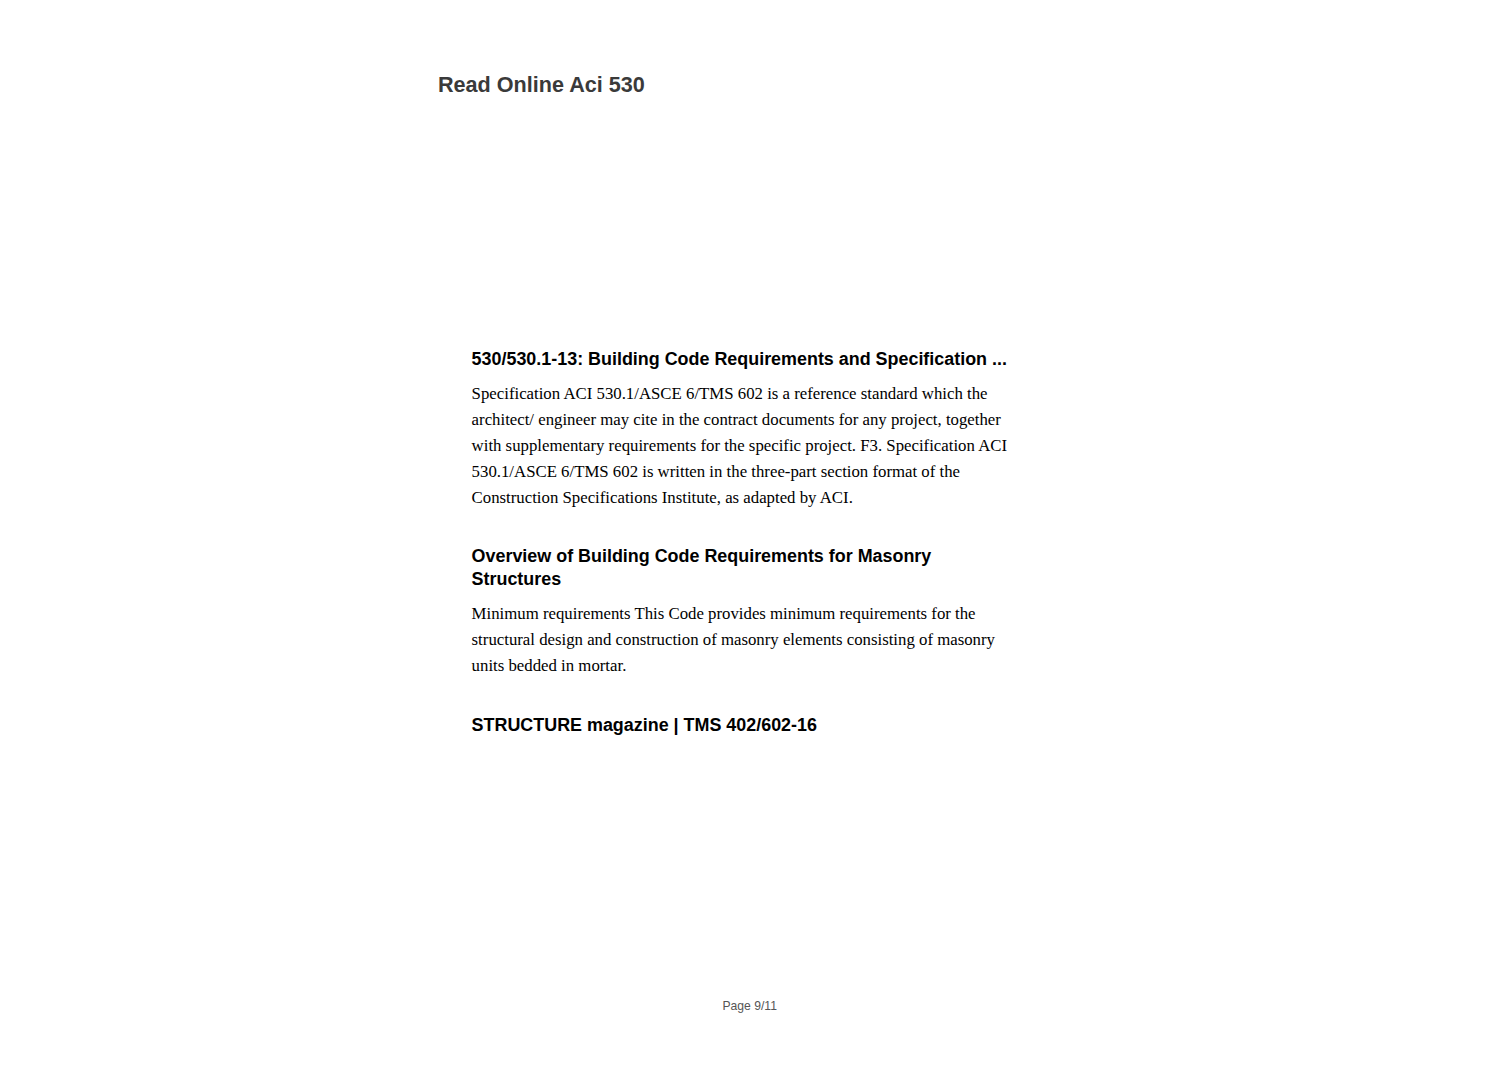Read Online Aci 530
530/530.1-13: Building Code Requirements and Specification ...
Specification ACI 530.1/ASCE 6/TMS 602 is a reference standard which the architect/ engineer may cite in the contract documents for any project, together with supplementary requirements for the specific project. F3. Specification ACI 530.1/ASCE 6/TMS 602 is written in the three-part section format of the Construction Specifications Institute, as adapted by ACI.
Overview of Building Code Requirements for Masonry Structures
Minimum requirements This Code provides minimum requirements for the structural design and construction of masonry elements consisting of masonry units bedded in mortar.
STRUCTURE magazine | TMS 402/602-16
Page 9/11